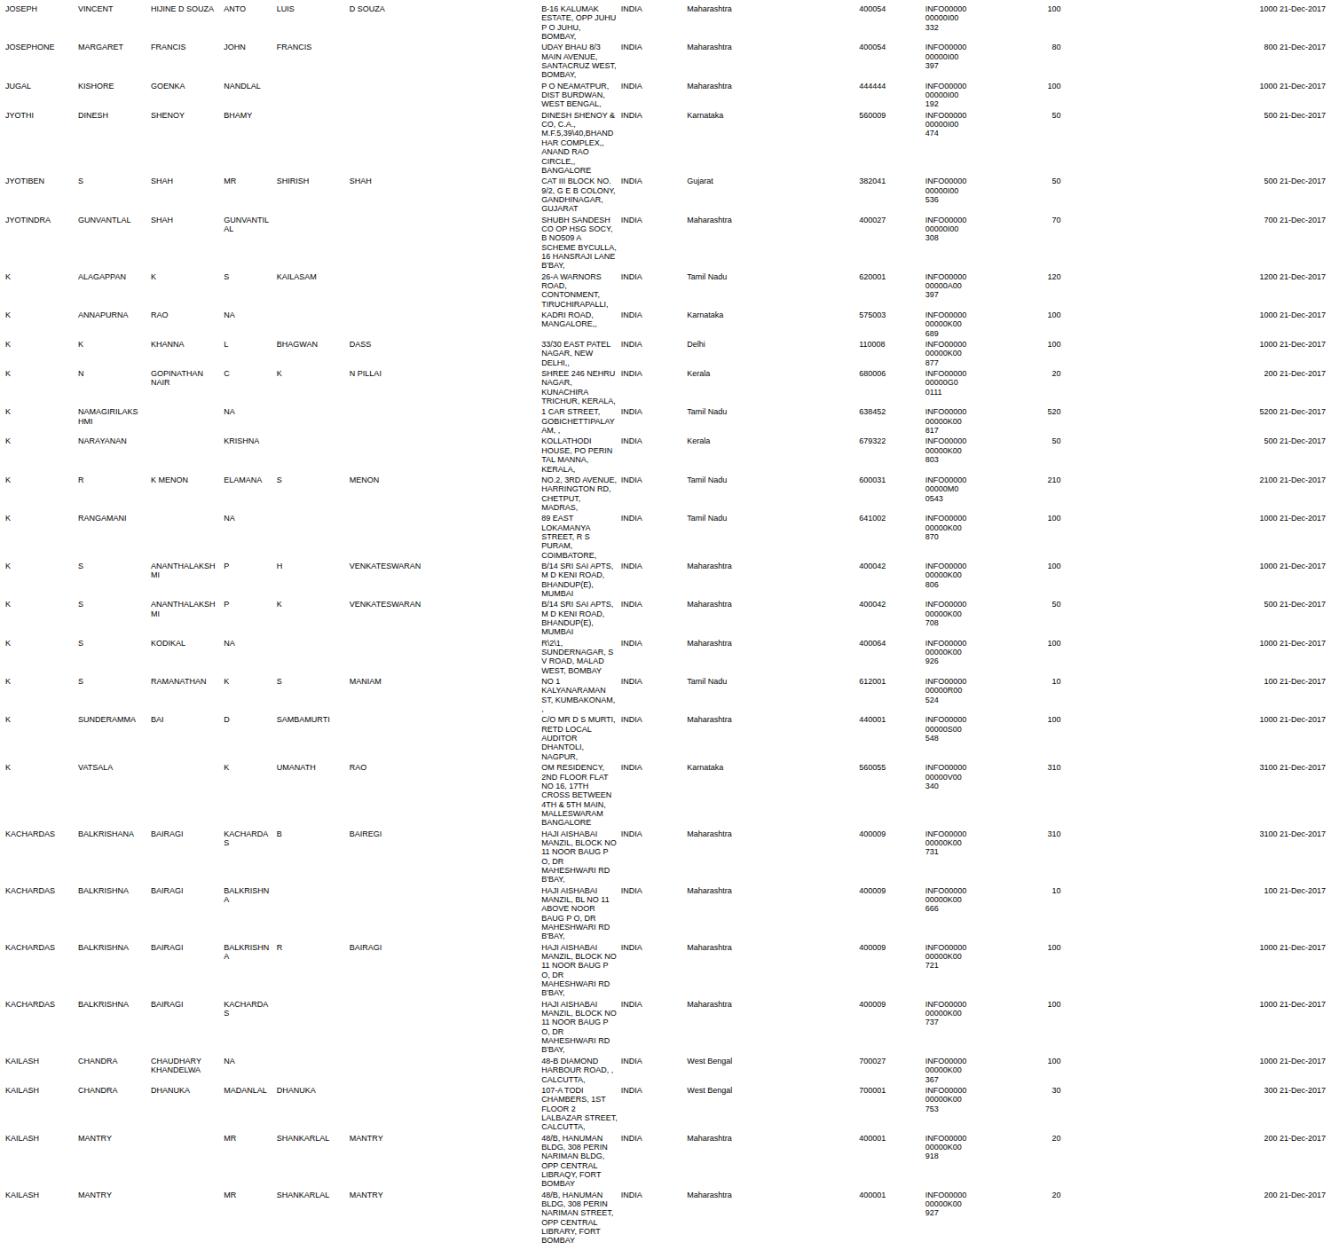| JOSEPH | VINCENT | HIJINE D SOUZA | ANTO | LUIS | D SOUZA | | B-16 KALUMAK ESTATE, OPP JUHU P O JUHU, BOMBAY, | INDIA | Maharashtra | | 400054 | INFO0000000000I00 332 | 100 | 1000 21-Dec-2017 |
| JOSEPHONE | MARGARET | FRANCIS | JOHN | FRANCIS | | | UDAY BHAU 8/3 MAIN AVENUE, SANTACRUZ WEST, BOMBAY, | INDIA | Maharashtra | | 400054 | INFO0000000000I00 397 | 80 | 800 21-Dec-2017 |
| JUGAL | KISHORE | GOENKA | NANDLAL | | | | P O NEAMATPUR, DIST BURDWAN, WEST BENGAL, | INDIA | Maharashtra | | 444444 | INFO0000000000I00 192 | 100 | 1000 21-Dec-2017 |
| JYOTHI | DINESH | SHENOY | BHAMY | | | | DINESH SHENOY & CO, C.A., M.F.5,39\40,BHANDHAR COMPLEX,, ANAND RAO CIRCLE,, BANGALORE | INDIA | Karnataka | | 560009 | INFO0000000000I00 474 | 50 | 500 21-Dec-2017 |
| JYOTIBEN | S | SHAH | MR | SHIRISH | SHAH | | CAT III BLOCK NO. 9/2, G E B COLONY, GANDHINAGAR, GUJARAT | INDIA | Gujarat | | 382041 | INFO0000000000I00 536 | 50 | 500 21-Dec-2017 |
| JYOTINDRA | GUNVANTLAL | SHAH | GUNVANTILAL | | | | SHUBH SANDESH CO OP HSG SOCY, B NO509 A SCHEME BYCULLA, 16 HANSRAJI LANE B'BAY, | INDIA | Maharashtra | | 400027 | INFO0000000000I00 308 | 70 | 700 21-Dec-2017 |
| K | ALAGAPPAN | K | S | KAILASAM | | | 26-A WARNORS ROAD, CONTONMENT, TIRUCHIRAPALLI, | INDIA | Tamil Nadu | | 620001 | INFO0000000000A00 397 | 120 | 1200 21-Dec-2017 |
| K | ANNAPURNA | RAO | NA | | | | KADRI ROAD, MANGALORE,, | INDIA | Karnataka | | 575003 | INFO0000000000K00 689 | 100 | 1000 21-Dec-2017 |
| K | K | KHANNA | L | BHAGWAN | DASS | | 33/30 EAST PATEL NAGAR, NEW DELHI,, | INDIA | Delhi | | 110008 | INFO0000000000K00 877 | 100 | 1000 21-Dec-2017 |
| K | N | GOPINATHAN NAIR | C | K | N PILLAI | | SHREE 246 NEHRU NAGAR, KUNACHIRA TRICHUR, KERALA, | INDIA | Kerala | | 680006 | INFO0000000000G0 0111 | 20 | 200 21-Dec-2017 |
| K | NAMAGIRILAKS HMI | | NA | | | | 1 CAR STREET, GOBICHETTIPALAYAM, , | INDIA | Tamil Nadu | | 638452 | INFO0000000000K00 817 | 520 | 5200 21-Dec-2017 |
| K | NARAYANAN | | KRISHNA | | | | KOLLATHODI HOUSE, PO PERIN TAL MANNA, KERALA, | INDIA | Kerala | | 679322 | INFO0000000000K00 803 | 50 | 500 21-Dec-2017 |
| K | R | K MENON | ELAMANA | S | MENON | | NO.2, 3RD AVENUE, HARRINGTON RD, CHETPUT, MADRAS, | INDIA | Tamil Nadu | | 600031 | INFO0000000000M0 0543 | 210 | 2100 21-Dec-2017 |
| K | RANGAMANI | | NA | | | | 89 EAST LOKAMANYA STREET, R S PURAM, COIMBATORE, | INDIA | Tamil Nadu | | 641002 | INFO0000000000K00 870 | 100 | 1000 21-Dec-2017 |
| K | S | ANANTHALAKSH MI | P | H | VENKATESWARAN | | B/14 SRI SAI APTS, M D KENI ROAD, BHANDUP(E), MUMBAI | INDIA | Maharashtra | | 400042 | INFO0000000000K00 806 | 100 | 1000 21-Dec-2017 |
| K | S | ANANTHALAKSH MI | P | K | VENKATESWARAN | | B/14 SRI SAI APTS, M D KENI ROAD, BHANDUP(E), MUMBAI | INDIA | Maharashtra | | 400042 | INFO0000000000K00 708 | 50 | 500 21-Dec-2017 |
| K | S | KODIKAL | NA | | | | R\2\1, SUNDERNAGAR, S V ROAD, MALAD WEST, BOMBAY | INDIA | Maharashtra | | 400064 | INFO0000000000K00 926 | 100 | 1000 21-Dec-2017 |
| K | S | RAMANATHAN | K | S | MANIAM | | NO 1 KALYANARAMAN ST, KUMBAKONAM, , | INDIA | Tamil Nadu | | 612001 | INFO0000000000R00 524 | 10 | 100 21-Dec-2017 |
| K | SUNDERAMMA | BAI | D | SAMBAMURTI | | | C/O MR D S MURTI, RETD LOCAL AUDITOR DHANTOLI, NAGPUR, | INDIA | Maharashtra | | 440001 | INFO0000000000S00 548 | 100 | 1000 21-Dec-2017 |
| K | VATSALA | | K | UMANATH | RAO | | OM RESIDENCY, 2ND FLOOR FLAT NO 16, 17TH CROSS BETWEEN 4TH & 5TH MAIN, MALLESWARAM BANGALORE | INDIA | Karnataka | | 560055 | INFO0000000000V00 340 | 310 | 3100 21-Dec-2017 |
| KACHARDAS | BALKRISHANA | BAIRAGI | KACHARDAS | B | BAIREGI | | HAJI AISHABAI MANZIL, BLOCK NO 11 NOOR BAUG P O, DR MAHESHWARI RD B'BAY, | INDIA | Maharashtra | | 400009 | INFO0000000000K00 731 | 310 | 3100 21-Dec-2017 |
| KACHARDAS | BALKRISHNA | BAIRAGI | BALKRISHNA | | | | HAJI AISHABAI MANZIL, BL NO 11 ABOVE NOOR BAUG P O, DR MAHESHWARI RD B'BAY, | INDIA | Maharashtra | | 400009 | INFO0000000000K00 666 | 10 | 100 21-Dec-2017 |
| KACHARDAS | BALKRISHNA | BAIRAGI | BALKRISHNA | R | BAIRAGI | | HAJI AISHABAI MANZIL, BLOCK NO 11 NOOR BAUG P O, DR MAHESHWARI RD B'BAY, | INDIA | Maharashtra | | 400009 | INFO0000000000K00 721 | 100 | 1000 21-Dec-2017 |
| KACHARDAS | BALKRISHNA | BAIRAGI | KACHARDAS | | | | HAJI AISHABAI MANZIL, BLOCK NO 11 NOOR BAUG P O, DR MAHESHWARI RD B'BAY, | INDIA | Maharashtra | | 400009 | INFO0000000000K00 737 | 100 | 1000 21-Dec-2017 |
| KAILASH | CHANDRA | CHAUDHARY KHANDELWA | NA | | | | 48-B DIAMOND HARBOUR ROAD, , CALCUTTA, | INDIA | West Bengal | | 700027 | INFO0000000000K00 367 | 100 | 1000 21-Dec-2017 |
| KAILASH | CHANDRA | DHANUKA | MADANLAL | DHANUKA | | | 107-A TODI CHAMBERS, 1ST FLOOR 2 LALBAZAR STREET, CALCUTTA, | INDIA | West Bengal | | 700001 | INFO0000000000K00 753 | 30 | 300 21-Dec-2017 |
| KAILASH | MANTRY | | MR | SHANKARLAL | MANTRY | | 48/B, HANUMAN BLDG, 308 PERIN NARIMAN BLDG, OPP CENTRAL LIBRAQY, FORT BOMBAY | INDIA | Maharashtra | | 400001 | INFO0000000000K00 918 | 20 | 200 21-Dec-2017 |
| KAILASH | MANTRY | | MR | SHANKARLAL | MANTRY | | 48/B, HANUMAN BLDG, 308 PERIN NARIMAN STREET, OPP CENTRAL LIBRARY, FORT BOMBAY | INDIA | Maharashtra | | 400001 | INFO0000000000K00 927 | 20 | 200 21-Dec-2017 |